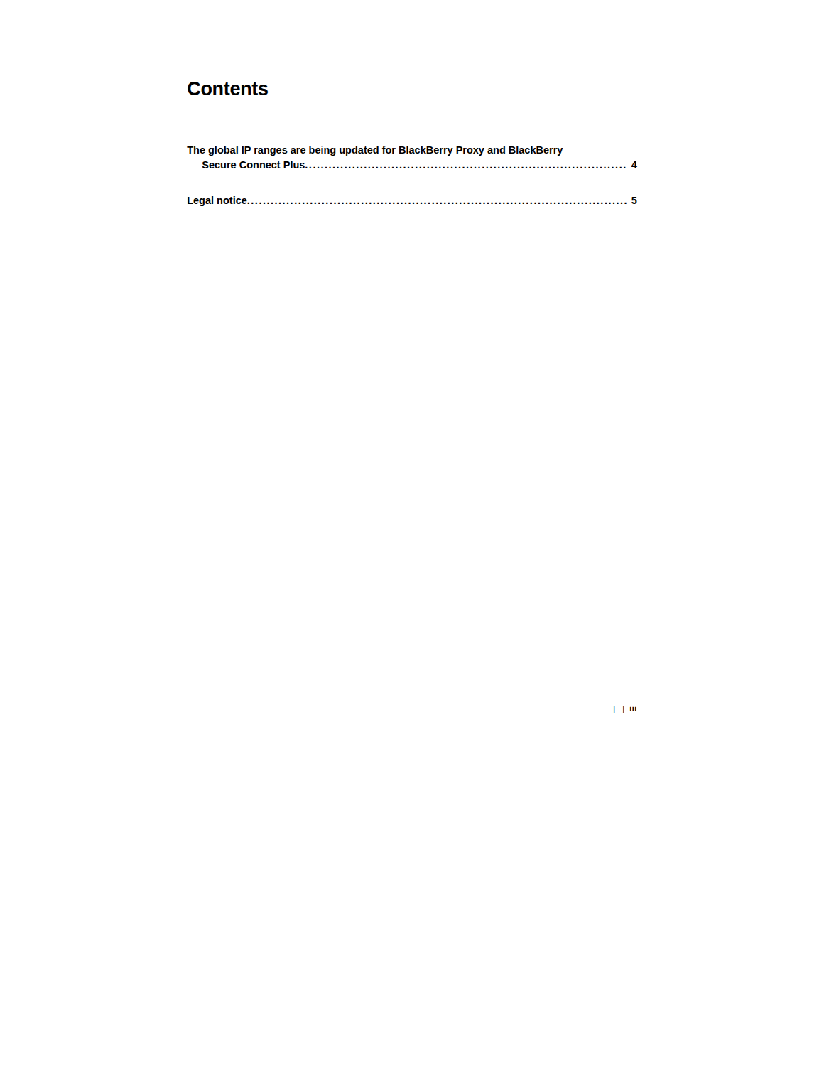Contents
The global IP ranges are being updated for BlackBerry Proxy and BlackBerry Secure Connect Plus..................................................................................... 4
Legal notice..................................................................................................... 5
| | iii